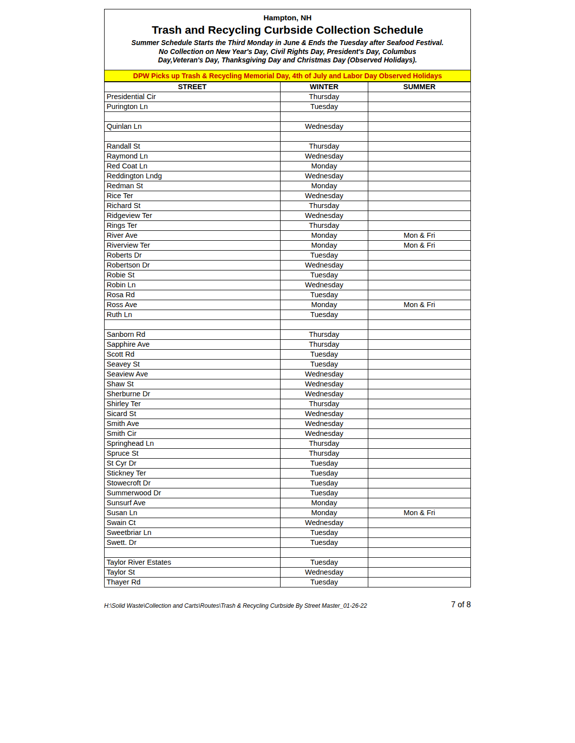Hampton, NH
Trash and Recycling Curbside Collection Schedule
Summer Schedule Starts the Third Monday in June & Ends the Tuesday after Seafood Festival.
No Collection on New Year's Day, Civil Rights Day, President's Day, Columbus
Day,Veteran's Day, Thanksgiving Day and Christmas Day (Observed Holidays).
DPW Picks up Trash & Recycling Memorial Day, 4th of July and Labor Day Observed Holidays
| STREET | WINTER | SUMMER |
| --- | --- | --- |
| Presidential Cir | Thursday | |
| Purington Ln | Tuesday | |
| Quinlan Ln | Wednesday | |
| Randall St | Thursday | |
| Raymond Ln | Wednesday | |
| Red Coat Ln | Monday | |
| Reddington Lndg | Wednesday | |
| Redman St | Monday | |
| Rice Ter | Wednesday | |
| Richard St | Thursday | |
| Ridgeview Ter | Wednesday | |
| Rings Ter | Thursday | |
| River Ave | Monday | Mon & Fri |
| Riverview Ter | Monday | Mon & Fri |
| Roberts Dr | Tuesday | |
| Robertson Dr | Wednesday | |
| Robie St | Tuesday | |
| Robin Ln | Wednesday | |
| Rosa Rd | Tuesday | |
| Ross Ave | Monday | Mon & Fri |
| Ruth Ln | Tuesday | |
| Sanborn Rd | Thursday | |
| Sapphire Ave | Thursday | |
| Scott Rd | Tuesday | |
| Seavey St | Tuesday | |
| Seaview Ave | Wednesday | |
| Shaw St | Wednesday | |
| Sherburne Dr | Wednesday | |
| Shirley Ter | Thursday | |
| Sicard St | Wednesday | |
| Smith Ave | Wednesday | |
| Smith Cir | Wednesday | |
| Springhead Ln | Thursday | |
| Spruce St | Thursday | |
| St Cyr Dr | Tuesday | |
| Stickney Ter | Tuesday | |
| Stowecroft Dr | Tuesday | |
| Summerwood Dr | Tuesday | |
| Sunsurf Ave | Monday | |
| Susan Ln | Monday | Mon & Fri |
| Swain Ct | Wednesday | |
| Sweetbriar Ln | Tuesday | |
| Swett. Dr | Tuesday | |
| Taylor River Estates | Tuesday | |
| Taylor St | Wednesday | |
| Thayer Rd | Tuesday | |
H:\Solid Waste\Collection and Carts\Routes\Trash & Recycling Curbside By Street Master_01-26-22
7 of 8